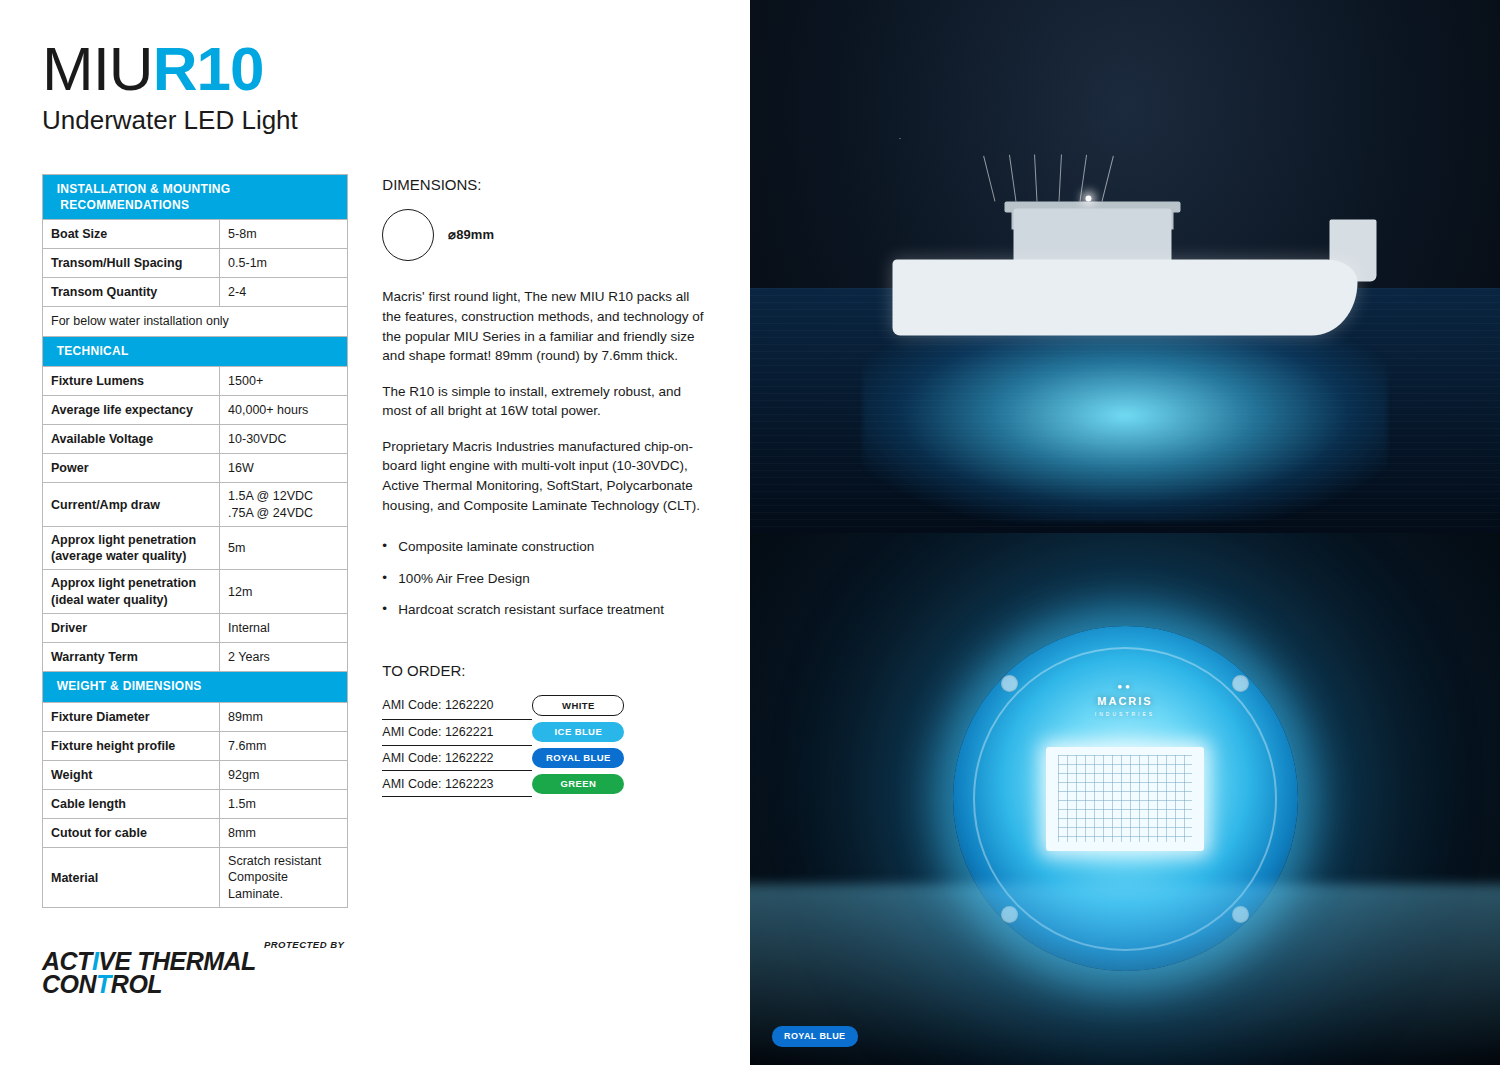MIUR10
Underwater LED Light
| INSTALLATION & MOUNTING RECOMMENDATIONS |
| --- |
| Boat Size | 5-8m |
| Transom/Hull Spacing | 0.5-1m |
| Transom Quantity | 2-4 |
| For below water installation only |
| TECHNICAL |
| Fixture Lumens | 1500+ |
| Average life expectancy | 40,000+ hours |
| Available Voltage | 10-30VDC |
| Power | 16W |
| Current/Amp draw | 1.5A @ 12VDC .75A @ 24VDC |
| Approx light penetration (average water quality) | 5m |
| Approx light penetration (ideal water quality) | 12m |
| Driver | Internal |
| Warranty Term | 2 Years |
| WEIGHT & DIMENSIONS |
| Fixture Diameter | 89mm |
| Fixture height profile | 7.6mm |
| Weight | 92gm |
| Cable length | 1.5m |
| Cutout for cable | 8mm |
| Material | Scratch resistant Composite Laminate. |
PROTECTED BY
ACTIVE THERMAL
CONTROL
DIMENSIONS:
⌀89mm
Macris' first round light, The new MIU R10 packs all the features, construction methods, and technology of the popular MIU Series in a familiar and friendly size and shape format! 89mm (round) by 7.6mm thick.
The R10 is simple to install, extremely robust, and most of all bright at 16W total power.
Proprietary Macris Industries manufactured chip-on-board light engine with multi-volt input (10-30VDC), Active Thermal Monitoring, SoftStart, Polycarbonate housing, and Composite Laminate Technology (CLT).
Composite laminate construction
100% Air Free Design
Hardcoat scratch resistant surface treatment
TO ORDER:
| AMI Code: 1262220 | WHITE |
| AMI Code: 1262221 | ICE BLUE |
| AMI Code: 1262222 | ROYAL BLUE |
| AMI Code: 1262223 | GREEN |
●● MACRIS INDUSTRIES
ROYAL BLUE